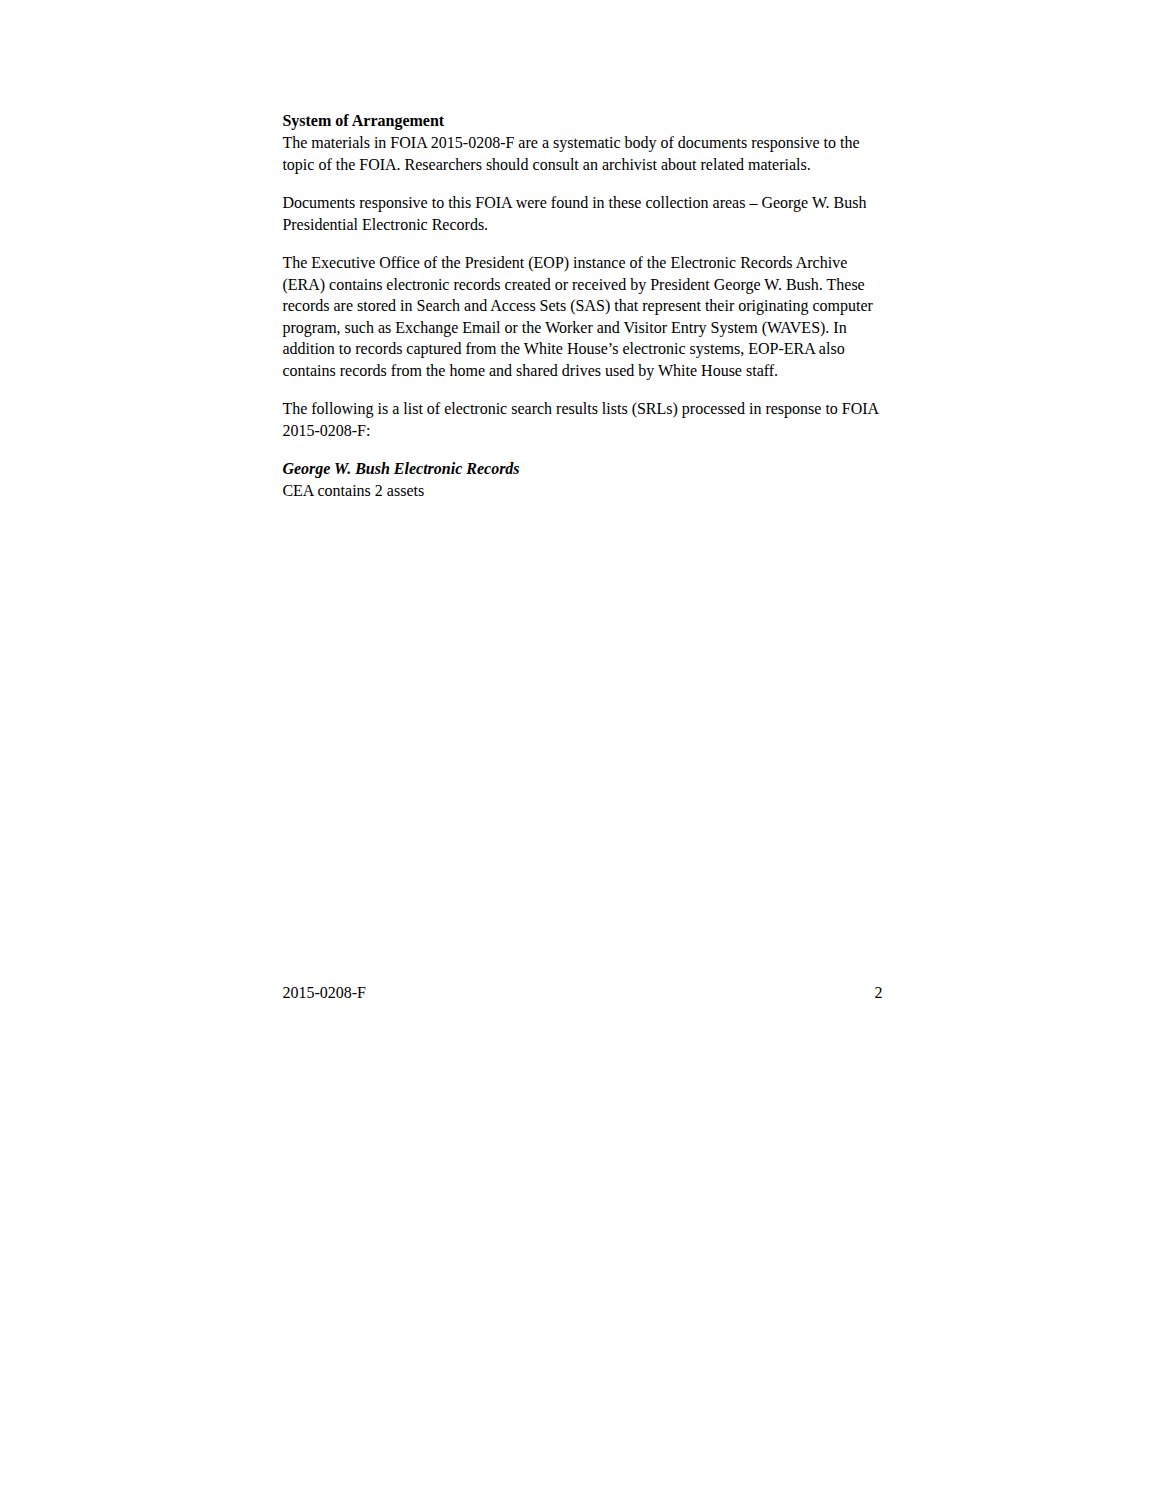System of Arrangement
The materials in FOIA 2015-0208-F are a systematic body of documents responsive to the topic of the FOIA. Researchers should consult an archivist about related materials.
Documents responsive to this FOIA were found in these collection areas – George W. Bush Presidential Electronic Records.
The Executive Office of the President (EOP) instance of the Electronic Records Archive (ERA) contains electronic records created or received by President George W. Bush. These records are stored in Search and Access Sets (SAS) that represent their originating computer program, such as Exchange Email or the Worker and Visitor Entry System (WAVES). In addition to records captured from the White House’s electronic systems, EOP-ERA also contains records from the home and shared drives used by White House staff.
The following is a list of electronic search results lists (SRLs) processed in response to FOIA 2015-0208-F:
George W. Bush Electronic Records
CEA contains 2 assets
2015-0208-F 2